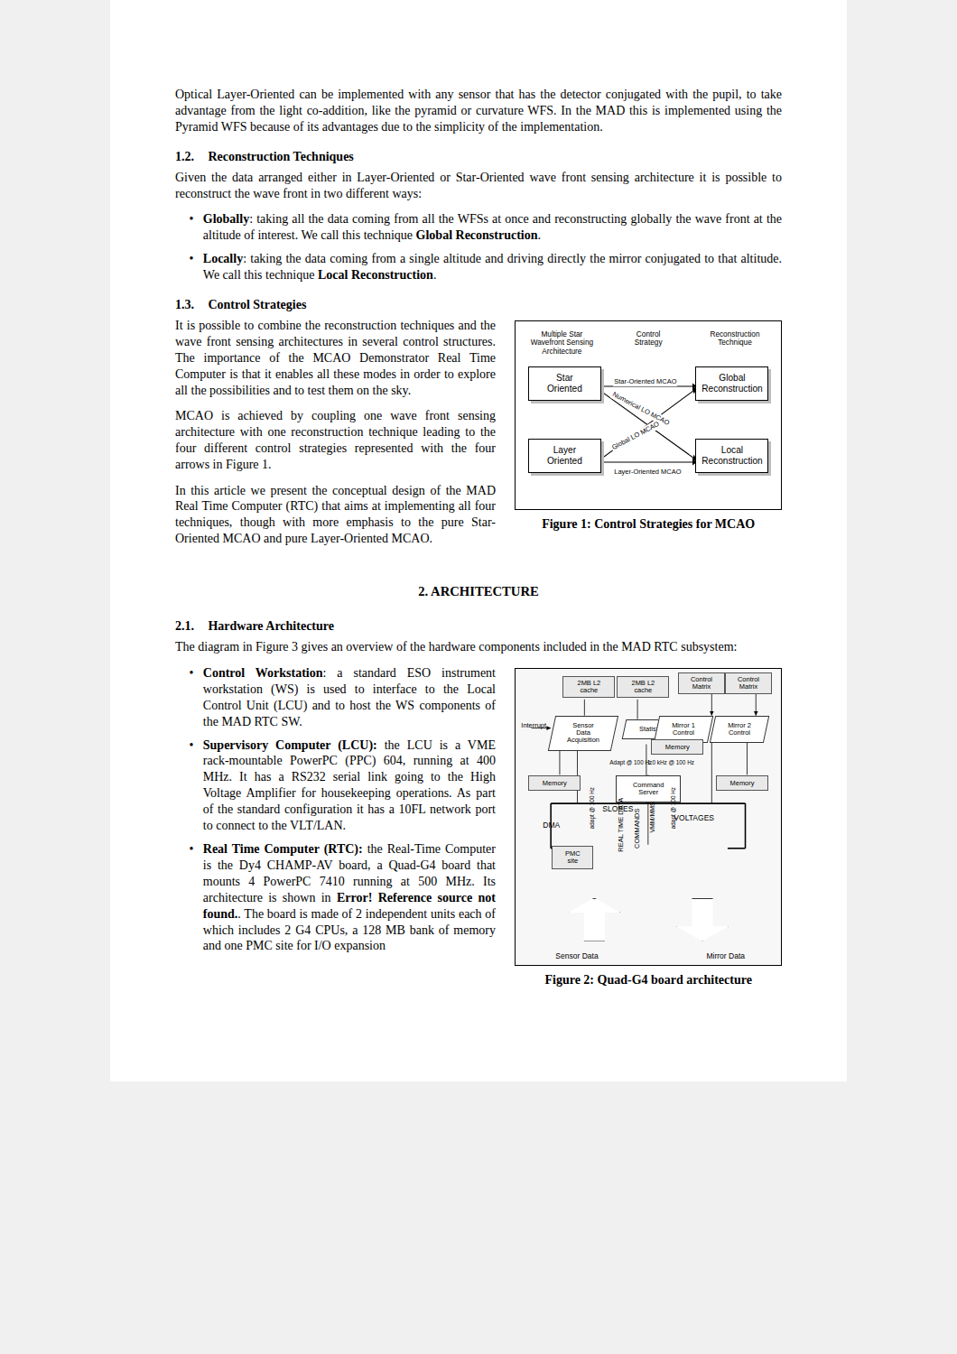Optical Layer-Oriented can be implemented with any sensor that has the detector conjugated with the pupil, to take advantage from the light co-addition, like the pyramid or curvature WFS. In the MAD this is implemented using the Pyramid WFS because of its advantages due to the simplicity of the implementation.
1.2. Reconstruction Techniques
Given the data arranged either in Layer-Oriented or Star-Oriented wave front sensing architecture it is possible to reconstruct the wave front in two different ways:
Globally: taking all the data coming from all the WFSs at once and reconstructing globally the wave front at the altitude of interest. We call this technique Global Reconstruction.
Locally: taking the data coming from a single altitude and driving directly the mirror conjugated to that altitude. We call this technique Local Reconstruction.
1.3. Control Strategies
Multiple Star
Wavefront Sensing
Architecture
Control
Strategy
Reconstruction
Technique
Star
Oriented
Layer
Oriented
Global
Reconstruction
Local
Reconstruction
Star-Oriented MCAO Layer-Oriented MCAO Numerical LO MCAO Global LO MCAO
Figure 1: Control Strategies for MCAO
It is possible to combine the reconstruction techniques and the wave front sensing architectures in several control structures. The importance of the MCAO Demonstrator Real Time Computer is that it enables all these modes in order to explore all the possibilities and to test them on the sky.
MCAO is achieved by coupling one wave front sensing architecture with one reconstruction technique leading to the four different control strategies represented with the four arrows in Figure 1.
In this article we present the conceptual design of the MAD Real Time Computer (RTC) that aims at implementing all four techniques, though with more emphasis to the pure Star-Oriented MCAO and pure Layer-Oriented MCAO.
2. ARCHITECTURE
2.1. Hardware Architecture
The diagram in Figure 3 gives an overview of the hardware components included in the MAD RTC subsystem:
2MB L2
cache
2MB L2
cache
Control
Matrix
Control
Matrix
Sensor
Data
Acquisition
Statistics
Mirror 1
Control
Mirror 2
Control
Memory
Memory
Memory
Command
Server
PMC
site
Interrupt SLOPES DMA VOLTAGES REAL TIME DATA COMMANDS VMM/MMS adapt @ 100 Hz adapt @ 100 Hz Adapt @ 100 Hz 1.0 kHz @ 100 Hz
Sensor Data Mirror Data
Figure 2: Quad-G4 board architecture
Control Workstation: a standard ESO instrument workstation (WS) is used to interface to the Local Control Unit (LCU) and to host the WS components of the MAD RTC SW.
Supervisory Computer (LCU): the LCU is a VME rack-mountable PowerPC (PPC) 604, running at 400 MHz. It has a RS232 serial link going to the High Voltage Amplifier for housekeeping operations. As part of the standard configuration it has a 10FL network port to connect to the VLT/LAN.
Real Time Computer (RTC): the Real-Time Computer is the Dy4 CHAMP-AV board, a Quad-G4 board that mounts 4 PowerPC 7410 running at 500 MHz. Its architecture is shown in Error! Reference source not found.. The board is made of 2 independent units each of which includes 2 G4 CPUs, a 128 MB bank of memory and one PMC site for I/O expansion